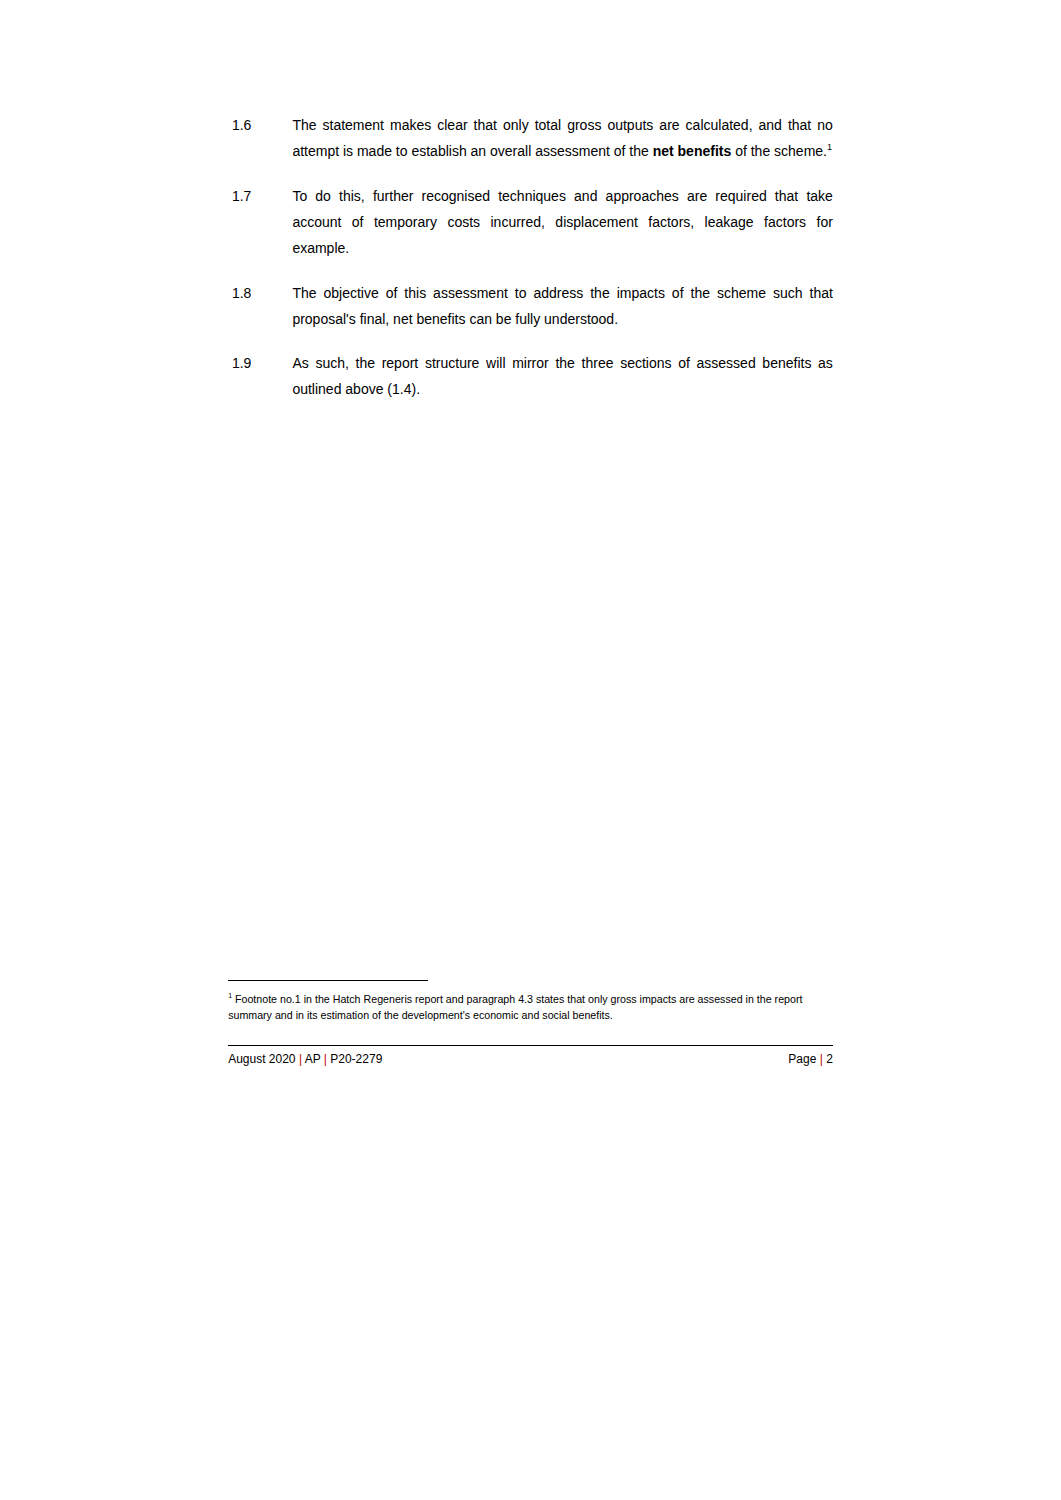1.6
The statement makes clear that only total gross outputs are calculated, and that no attempt is made to establish an overall assessment of the net benefits of the scheme.1
1.7
To do this, further recognised techniques and approaches are required that take account of temporary costs incurred, displacement factors, leakage factors for example.
1.8
The objective of this assessment to address the impacts of the scheme such that proposal's final, net benefits can be fully understood.
1.9
As such, the report structure will mirror the three sections of assessed benefits as outlined above (1.4).
1 Footnote no.1 in the Hatch Regeneris report and paragraph 4.3 states that only gross impacts are assessed in the report summary and in its estimation of the development's economic and social benefits.
August 2020 | AP | P20-2279
Page | 2